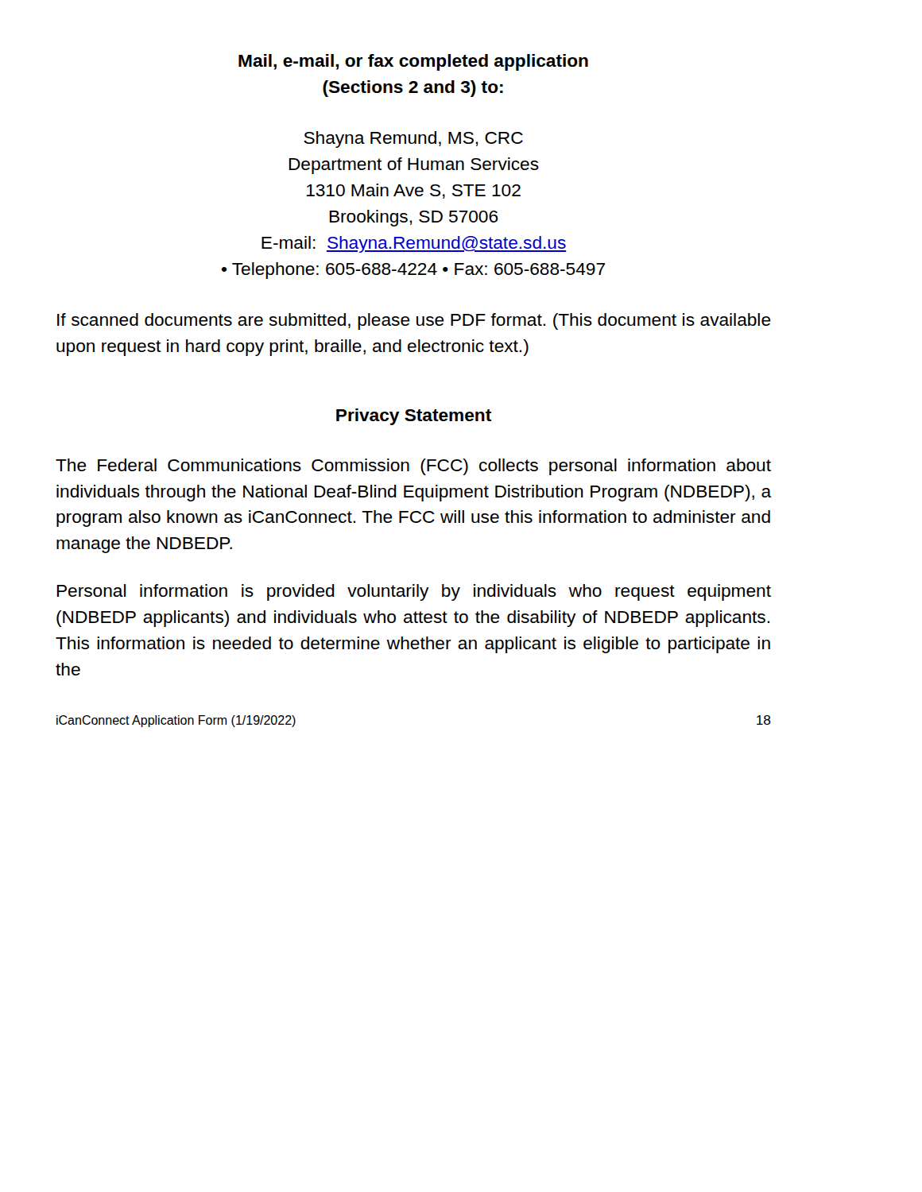Mail, e-mail, or fax completed application (Sections 2 and 3) to:
Shayna Remund, MS, CRC Department of Human Services 1310 Main Ave S, STE 102 Brookings, SD 57006 E-mail: Shayna.Remund@state.sd.us • Telephone: 605-688-4224 • Fax: 605-688-5497
If scanned documents are submitted, please use PDF format. (This document is available upon request in hard copy print, braille, and electronic text.)
Privacy Statement
The Federal Communications Commission (FCC) collects personal information about individuals through the National Deaf-Blind Equipment Distribution Program (NDBEDP), a program also known as iCanConnect. The FCC will use this information to administer and manage the NDBEDP.
Personal information is provided voluntarily by individuals who request equipment (NDBEDP applicants) and individuals who attest to the disability of NDBEDP applicants. This information is needed to determine whether an applicant is eligible to participate in the
iCanConnect Application Form (1/19/2022) 18